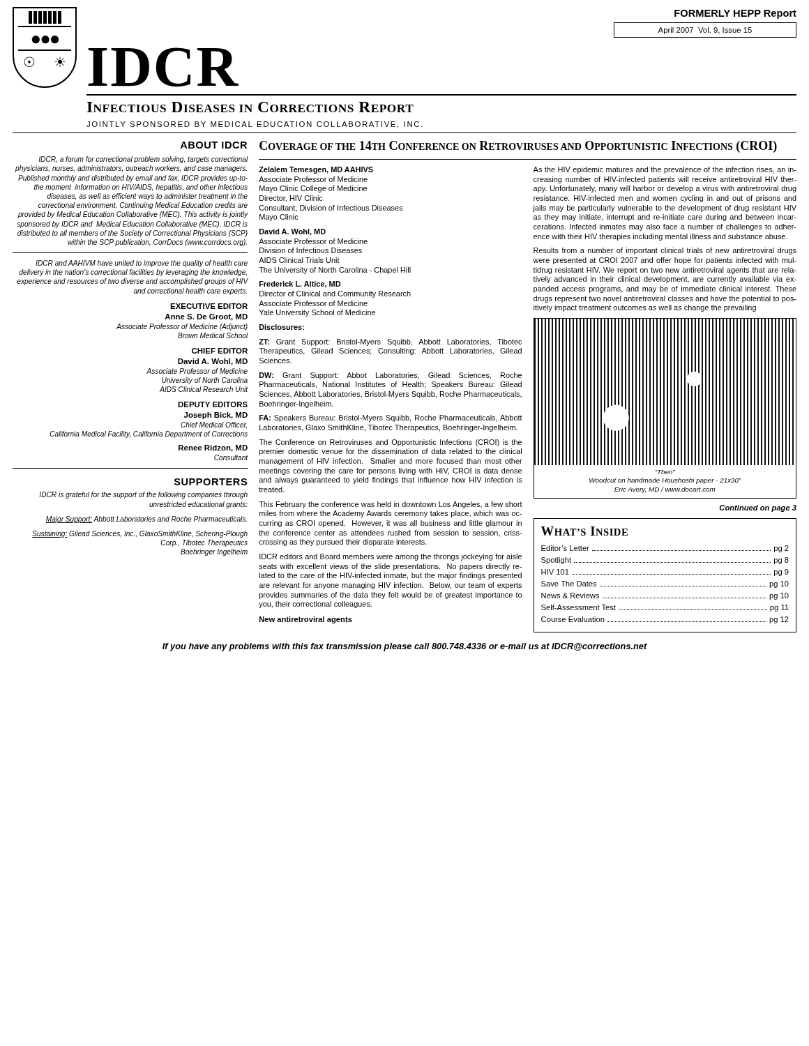●●●
☉☀
FORMERLY HEPP Report
April 2007 Vol. 9, Issue 15
IDCR
INFECTIOUS DISEASES IN CORRECTIONS REPORT
JOINTLY SPONSORED BY MEDICAL EDUCATION COLLABORATIVE, INC.
ABOUT IDCR
IDCR, a forum for correctional problem solving, targets correctional physicians, nurses, administrators, outreach workers, and case managers. Published monthly and distributed by email and fax, IDCR provides up-to-the moment information on HIV/AIDS, hepatitis, and other infectious diseases, as well as efficient ways to administer treatment in the correctional environment. Continuing Medical Education credits are provided by Medical Education Collaborative (MEC). This activity is jointly sponsored by IDCR and Medical Education Collaborative (MEC). IDCR is distributed to all members of the Society of Correctional Physicians (SCP) within the SCP publication, CorrDocs (www.corrdocs.org).
IDCR and AAHIVM have united to improve the quality of health care delivery in the nation's correctional facilities by leveraging the knowledge, experience and resources of two diverse and accomplished groups of HIV and correctional health care experts.
EXECUTIVE EDITOR
Anne S. De Groot, MD
Associate Professor of Medicine (Adjunct)
Brown Medical School
CHIEF EDITOR
David A. Wohl, MD
Associate Professor of Medicine
University of North Carolina
AIDS Clinical Research Unit
DEPUTY EDITORS
Joseph Bick, MD
Chief Medical Officer,
California Medical Facility, California Department of Corrections
Renee Ridzon, MD
Consultant
SUPPORTERS
IDCR is grateful for the support of the following companies through unrestricted educational grants:
Major Support: Abbott Laboratories and Roche Pharmaceuticals.
Sustaining: Gilead Sciences, Inc., GlaxoSmithKline, Schering-Plough Corp., Tibotec Therapeutics
Boehringer Ingelheim
COVERAGE OF THE 14TH CONFERENCE ON RETROVIRUSES AND OPPORTUNISTIC INFECTIONS (CROI)
Zelalem Temesgen, MD AAHIVS
Associate Professor of Medicine
Mayo Clinic College of Medicine
Director, HIV Clinic
Consultant, Division of Infectious Diseases
Mayo Clinic
David A. Wohl, MD
Associate Professor of Medicine
Division of Infectious Diseases
AIDS Clinical Trials Unit
The University of North Carolina - Chapel Hill
Frederick L. Altice, MD
Director of Clinical and Community Research
Associate Professor of Medicine
Yale University School of Medicine
Disclosures:
ZT: Grant Support: Bristol-Myers Squibb, Abbott Laboratories, Tibotec Therapeutics, Gilead Sciences; Consulting: Abbott Laboratories, Gilead Sciences.
DW: Grant Support: Abbot Laboratories, Gilead Sciences, Roche Pharmaceuticals, National Institutes of Health; Speakers Bureau: Gilead Sciences, Abbott Laboratories, Bristol-Myers Squibb, Roche Pharmaceuticals, Boehringer-Ingelheim.
FA: Speakers Bureau: Bristol-Myers Squibb, Roche Pharmaceuticals, Abbott Laboratories, Glaxo SmithKline, Tibotec Therapeutics, Boehringer-Ingelheim.
The Conference on Retroviruses and Opportunistic Infections (CROI) is the premier domestic venue for the dissemination of data related to the clinical management of HIV infection. Smaller and more focused than most other meetings covering the care for persons living with HIV, CROI is data dense and always guaranteed to yield findings that influence how HIV infection is treated.
This February the conference was held in downtown Los Angeles, a few short miles from where the Academy Awards ceremony takes place, which was occurring as CROI opened. However, it was all business and little glamour in the conference center as attendees rushed from session to session, crisscrossing as they pursued their disparate interests.
IDCR editors and Board members were among the throngs jockeying for aisle seats with excellent views of the slide presentations. No papers directly related to the care of the HIV-infected inmate, but the major findings presented are relevant for anyone managing HIV infection. Below, our team of experts provides summaries of the data they felt would be of greatest importance to you, their correctional colleagues.
New antiretroviral agents
As the HIV epidemic matures and the prevalence of the infection rises, an increasing number of HIV-infected patients will receive antiretroviral HIV therapy. Unfortunately, many will harbor or develop a virus with antiretroviral drug resistance. HIV-infected men and women cycling in and out of prisons and jails may be particularly vulnerable to the development of drug resistant HIV as they may initiate, interrupt and re-initiate care during and between incarcerations. Infected inmates may also face a number of challenges to adherence with their HIV therapies including mental illness and substance abuse.
Results from a number of important clinical trials of new antiretroviral drugs were presented at CROI 2007 and offer hope for patients infected with multidrug resistant HIV. We report on two new antiretroviral agents that are relatively advanced in their clinical development, are currently available via expanded access programs, and may be of immediate clinical interest. These drugs represent two novel antiretroviral classes and have the potential to positively impact treatment outcomes as well as change the prevailing
“Then”
Woodcut on handmade Houshoshi paper - 21x30”
Eric Avery, MD / www.docart.com
Continued on page 3
WHAT’S INSIDE
Editor’s Letter pg 2
Spotlight pg 8
HIV 101 pg 9
Save The Dates pg 10
News & Reviews pg 10
Self-Assessment Test pg 11
Course Evaluation pg 12
If you have any problems with this fax transmission please call 800.748.4336 or e-mail us at IDCR@corrections.net